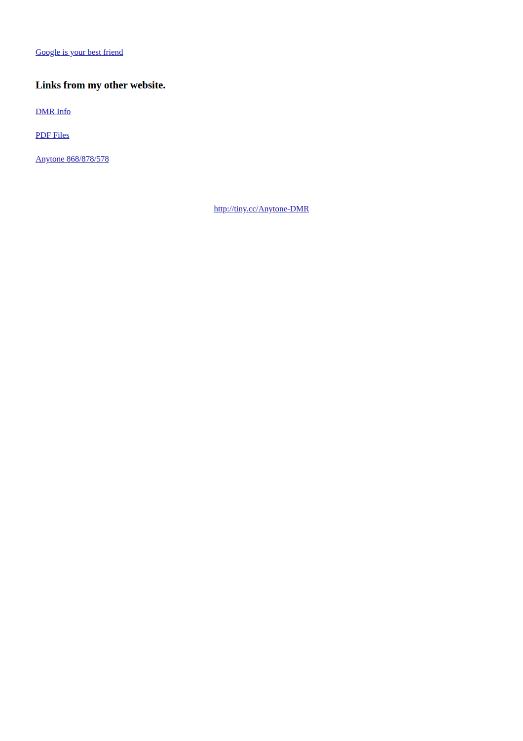Google is your best friend
Links from my other website.
DMR Info
PDF Files
Anytone 868/878/578
http://tiny.cc/Anytone-DMR